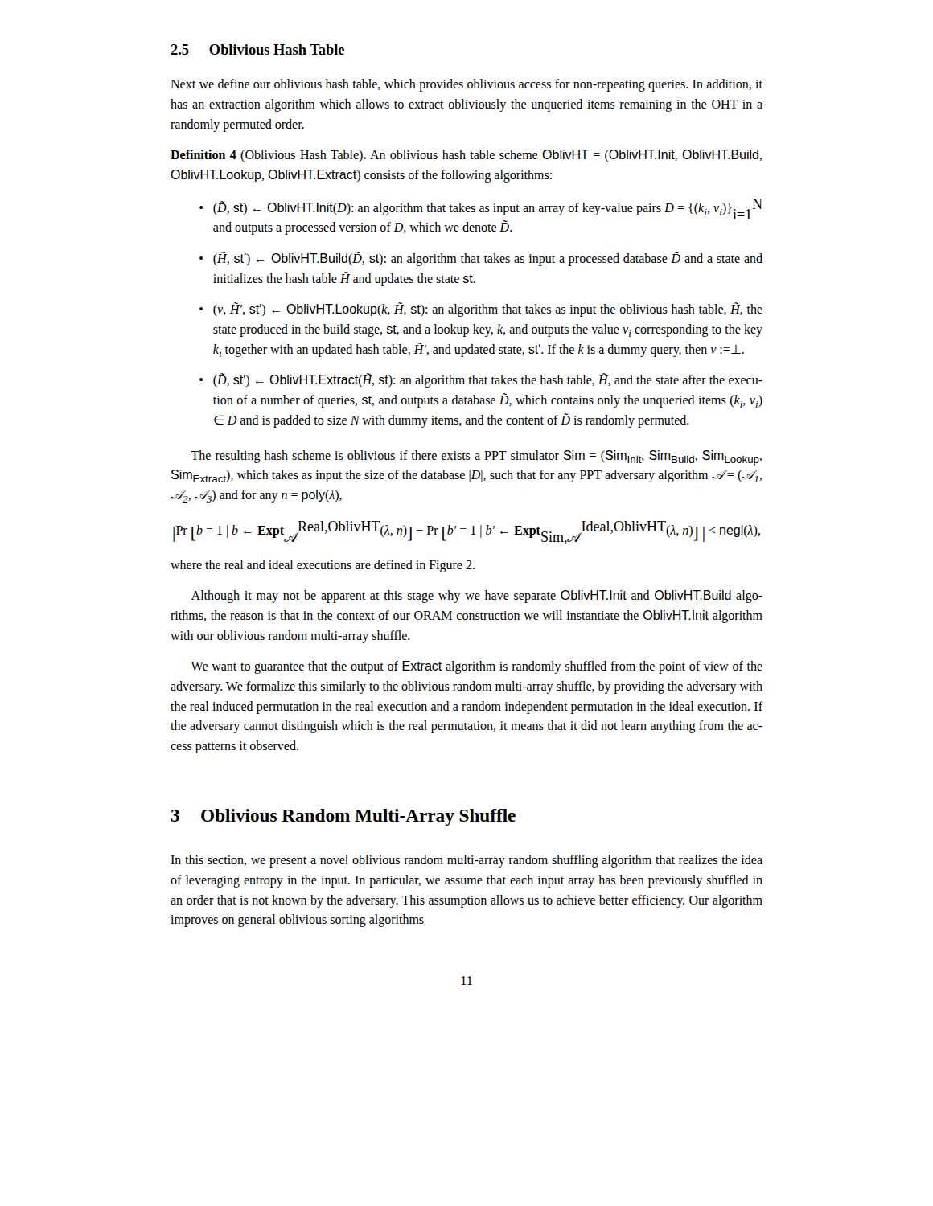2.5 Oblivious Hash Table
Next we define our oblivious hash table, which provides oblivious access for non-repeating queries. In addition, it has an extraction algorithm which allows to extract obliviously the unqueried items remaining in the OHT in a randomly permuted order.
Definition 4 (Oblivious Hash Table). An oblivious hash table scheme OblivHT = (OblivHT.Init, OblivHT.Build, OblivHT.Lookup, OblivHT.Extract) consists of the following algorithms:
(D̃, st) ← OblivHT.Init(D): an algorithm that takes as input an array of key-value pairs D = {(ki, vi)}i=1N and outputs a processed version of D, which we denote D̃.
(H̃, st′) ← OblivHT.Build(D̃, st): an algorithm that takes as input a processed database D̃ and a state and initializes the hash table H̃ and updates the state st.
(v, H̃′, st′) ← OblivHT.Lookup(k, H̃, st): an algorithm that takes as input the oblivious hash table, H̃, the state produced in the build stage, st, and a lookup key, k, and outputs the value vi corresponding to the key ki together with an updated hash table, H̃′, and updated state, st′. If the k is a dummy query, then v :=⊥.
(D̃, st′) ← OblivHT.Extract(H̃, st): an algorithm that takes the hash table, H̃, and the state after the execution of a number of queries, st, and outputs a database D̃, which contains only the unqueried items (ki, vi) ∈ D and is padded to size N with dummy items, and the content of D̃ is randomly permuted.
The resulting hash scheme is oblivious if there exists a PPT simulator Sim = (SimInit, SimBuild, SimLookup, SimExtract), which takes as input the size of the database |D|, such that for any PPT adversary algorithm 𝒜 = (𝒜1, 𝒜2, 𝒜3) and for any n = poly(λ),
|Pr [b = 1 | b ← Expt 𝒜Real,OblivHT(λ, n)] − Pr [b′ = 1 | b′ ← Expt Sim,𝒜Ideal,OblivHT(λ, n)] | < negl(λ),
where the real and ideal executions are defined in Figure 2.
Although it may not be apparent at this stage why we have separate OblivHT.Init and OblivHT.Build algorithms, the reason is that in the context of our ORAM construction we will instantiate the OblivHT.Init algorithm with our oblivious random multi-array shuffle.
We want to guarantee that the output of Extract algorithm is randomly shuffled from the point of view of the adversary. We formalize this similarly to the oblivious random multi-array shuffle, by providing the adversary with the real induced permutation in the real execution and a random independent permutation in the ideal execution. If the adversary cannot distinguish which is the real permutation, it means that it did not learn anything from the access patterns it observed.
3 Oblivious Random Multi-Array Shuffle
In this section, we present a novel oblivious random multi-array random shuffling algorithm that realizes the idea of leveraging entropy in the input. In particular, we assume that each input array has been previously shuffled in an order that is not known by the adversary. This assumption allows us to achieve better efficiency. Our algorithm improves on general oblivious sorting algorithms
11